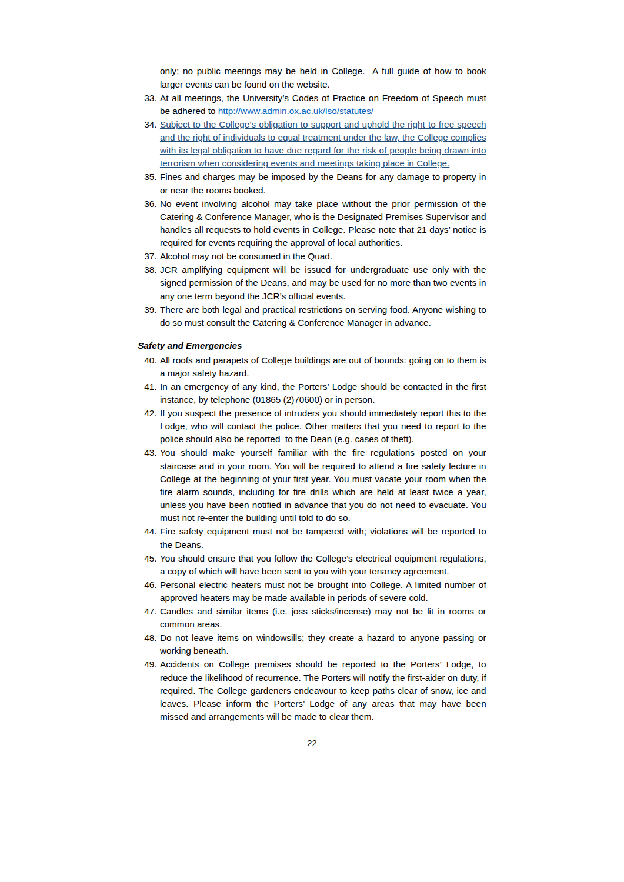only; no public meetings may be held in College. A full guide of how to book larger events can be found on the website.
33. At all meetings, the University’s Codes of Practice on Freedom of Speech must be adhered to http://www.admin.ox.ac.uk/lso/statutes/
34. Subject to the College’s obligation to support and uphold the right to free speech and the right of individuals to equal treatment under the law, the College complies with its legal obligation to have due regard for the risk of people being drawn into terrorism when considering events and meetings taking place in College.
35. Fines and charges may be imposed by the Deans for any damage to property in or near the rooms booked.
36. No event involving alcohol may take place without the prior permission of the Catering & Conference Manager, who is the Designated Premises Supervisor and handles all requests to hold events in College. Please note that 21 days’ notice is required for events requiring the approval of local authorities.
37. Alcohol may not be consumed in the Quad.
38. JCR amplifying equipment will be issued for undergraduate use only with the signed permission of the Deans, and may be used for no more than two events in any one term beyond the JCR’s official events.
39. There are both legal and practical restrictions on serving food. Anyone wishing to do so must consult the Catering & Conference Manager in advance.
Safety and Emergencies
40. All roofs and parapets of College buildings are out of bounds: going on to them is a major safety hazard.
41. In an emergency of any kind, the Porters’ Lodge should be contacted in the first instance, by telephone (01865 (2)70600) or in person.
42. If you suspect the presence of intruders you should immediately report this to the Lodge, who will contact the police. Other matters that you need to report to the police should also be reported to the Dean (e.g. cases of theft).
43. You should make yourself familiar with the fire regulations posted on your staircase and in your room. You will be required to attend a fire safety lecture in College at the beginning of your first year. You must vacate your room when the fire alarm sounds, including for fire drills which are held at least twice a year, unless you have been notified in advance that you do not need to evacuate. You must not re-enter the building until told to do so.
44. Fire safety equipment must not be tampered with; violations will be reported to the Deans.
45. You should ensure that you follow the College’s electrical equipment regulations, a copy of which will have been sent to you with your tenancy agreement.
46. Personal electric heaters must not be brought into College. A limited number of approved heaters may be made available in periods of severe cold.
47. Candles and similar items (i.e. joss sticks/incense) may not be lit in rooms or common areas.
48. Do not leave items on windowsills; they create a hazard to anyone passing or working beneath.
49. Accidents on College premises should be reported to the Porters’ Lodge, to reduce the likelihood of recurrence. The Porters will notify the first-aider on duty, if required. The College gardeners endeavour to keep paths clear of snow, ice and leaves. Please inform the Porters’ Lodge of any areas that may have been missed and arrangements will be made to clear them.
22